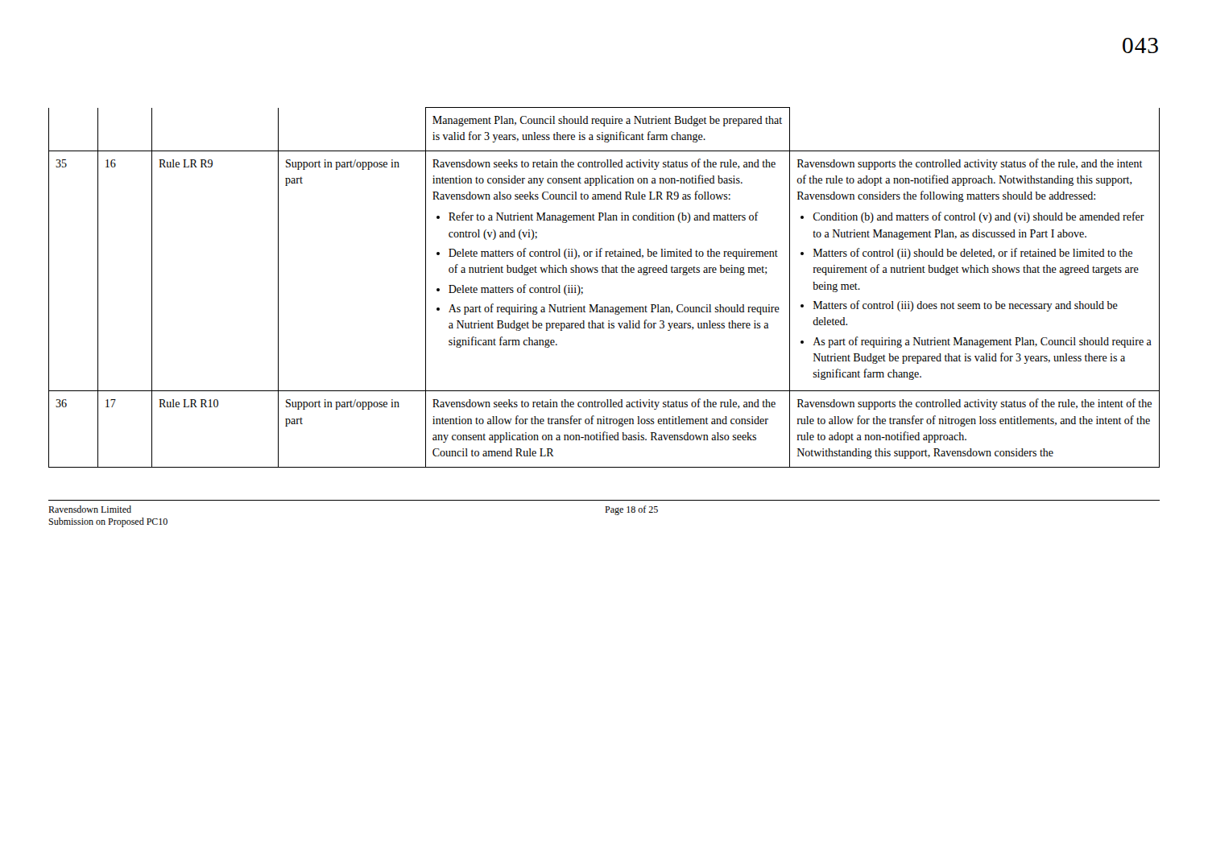043
| | | | | Management Plan, Council should require a Nutrient Budget be prepared that is valid for 3 years, unless there is a significant farm change. | |
| 35 | 16 | Rule LR R9 | Support in part/oppose in part | Ravensdown seeks to retain the controlled activity status of the rule, and the intention to consider any consent application on a non-notified basis. Ravensdown also seeks Council to amend Rule LR R9 as follows: Refer to a Nutrient Management Plan in condition (b) and matters of control (v) and (vi); Delete matters of control (ii), or if retained, be limited to the requirement of a nutrient budget which shows that the agreed targets are being met; Delete matters of control (iii); As part of requiring a Nutrient Management Plan, Council should require a Nutrient Budget be prepared that is valid for 3 years, unless there is a significant farm change. | Ravensdown supports the controlled activity status of the rule, and the intent of the rule to adopt a non-notified approach. Notwithstanding this support, Ravensdown considers the following matters should be addressed: Condition (b) and matters of control (v) and (vi) should be amended refer to a Nutrient Management Plan, as discussed in Part I above. Matters of control (ii) should be deleted, or if retained be limited to the requirement of a nutrient budget which shows that the agreed targets are being met. Matters of control (iii) does not seem to be necessary and should be deleted. As part of requiring a Nutrient Management Plan, Council should require a Nutrient Budget be prepared that is valid for 3 years, unless there is a significant farm change. |
| 36 | 17 | Rule LR R10 | Support in part/oppose in part | Ravensdown seeks to retain the controlled activity status of the rule, and the intention to allow for the transfer of nitrogen loss entitlement and consider any consent application on a non-notified basis. Ravensdown also seeks Council to amend Rule LR | Ravensdown supports the controlled activity status of the rule, the intent of the rule to allow for the transfer of nitrogen loss entitlements, and the intent of the rule to adopt a non-notified approach. Notwithstanding this support, Ravensdown considers the |
Ravensdown Limited
Submission on Proposed PC10
Page 18 of 25